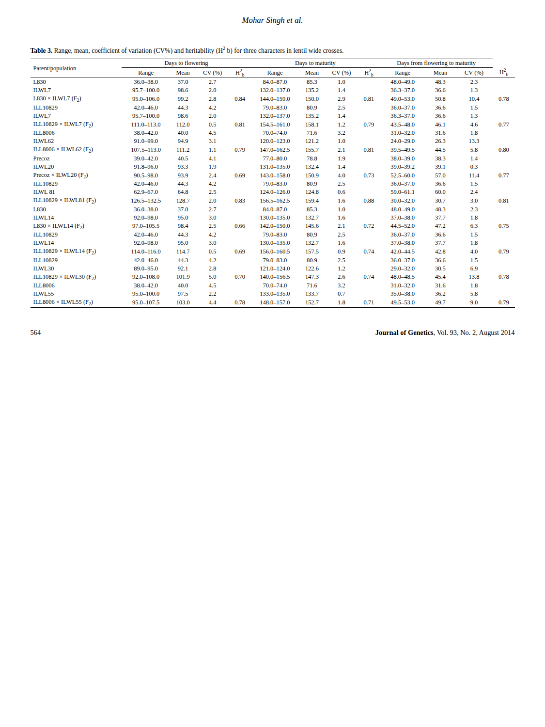Mohar Singh et al.
Table 3. Range, mean, coefficient of variation (CV%) and heritability (H2 b) for three characters in lentil wide crosses.
| Parent/population | Days to flowering | Days to maturity | Days from flowering to maturity |
| --- | --- | --- | --- |
| Range | Mean | CV (%) | H 2 b | Range | Mean | CV (%) | H 2 b | Range | Mean | CV (%) | H 2 b |
| L830 | 36.0–38.0 | 37.0 | 2.7 | | 84.0–87.0 | 85.3 | 1.0 | | 48.0–49.0 | 48.3 | 2.3 | |
| ILWL7 | 95.7–100.0 | 98.6 | 2.0 | | 132.0–137.0 | 135.2 | 1.4 | | 36.3–37.0 | 36.6 | 1.3 | |
| L830 × ILWL7 (F 2 ) | 95.0–106.0 | 99.2 | 2.8 | 0.84 | 144.0–159.0 | 150.0 | 2.9 | 0.81 | 49.0–53.0 | 50.8 | 10.4 | 0.78 |
| ILL10829 | 42.0–46.0 | 44.3 | 4.2 | | 79.0–83.0 | 80.9 | 2.5 | | 36.0–37.0 | 36.6 | 1.5 | |
| ILWL7 | 95.7–100.0 | 98.6 | 2.0 | | 132.0–137.0 | 135.2 | 1.4 | | 36.3–37.0 | 36.6 | 1.3 | |
| ILL10829 × ILWL7 (F 2 ) | 111.0–113.0 | 112.0 | 0.5 | 0.81 | 154.5–161.0 | 158.1 | 1.2 | 0.79 | 43.5–48.0 | 46.1 | 4.6 | 0.77 |
| ILL8006 | 38.0–42.0 | 40.0 | 4.5 | | 70.0–74.0 | 71.6 | 3.2 | | 31.0–32.0 | 31.6 | 1.8 | |
| ILWL62 | 91.0–99.0 | 94.9 | 3.1 | | 120.0–123.0 | 121.2 | 1.0 | | 24.0–29.0 | 26.3 | 13.3 | |
| ILL8006 × ILWL62 (F 2 ) | 107.5–113.0 | 111.2 | 1.1 | 0.79 | 147.0–162.5 | 155.7 | 2.1 | 0.81 | 39.5–49.5 | 44.5 | 5.8 | 0.80 |
| Precoz | 39.0–42.0 | 40.5 | 4.1 | | 77.0–80.0 | 78.8 | 1.9 | | 38.0–39.0 | 38.3 | 1.4 | |
| ILWL20 | 91.8–96.0 | 93.3 | 1.9 | | 131.0–135.0 | 132.4 | 1.4 | | 39.0–39.2 | 39.1 | 0.3 | |
| Precoz × ILWL20 (F 2 ) | 90.5–98.0 | 93.9 | 2.4 | 0.69 | 143.0–158.0 | 150.9 | 4.0 | 0.73 | 52.5–60.0 | 57.0 | 11.4 | 0.77 |
| ILL10829 | 42.0–46.0 | 44.3 | 4.2 | | 79.0–83.0 | 80.9 | 2.5 | | 36.0–37.0 | 36.6 | 1.5 | |
| ILWL 81 | 62.9–67.0 | 64.8 | 2.5 | | 124.0–126.0 | 124.8 | 0.6 | | 59.0–61.1 | 60.0 | 2.4 | |
| ILL10829 × ILWL81 (F 2 ) | 126.5–132.5 | 128.7 | 2.0 | 0.83 | 156.5–162.5 | 159.4 | 1.6 | 0.88 | 30.0–32.0 | 30.7 | 3.0 | 0.81 |
| L830 | 36.0–38.0 | 37.0 | 2.7 | | 84.0–87.0 | 85.3 | 1.0 | | 48.0–49.0 | 48.3 | 2.3 | |
| ILWL14 | 92.0–98.0 | 95.0 | 3.0 | | 130.0–135.0 | 132.7 | 1.6 | | 37.0–38.0 | 37.7 | 1.8 | |
| L830 × ILWL14 (F 2 ) | 97.0–105.5 | 98.4 | 2.5 | 0.66 | 142.0–150.0 | 145.6 | 2.1 | 0.72 | 44.5–52.0 | 47.2 | 6.3 | 0.75 |
| ILL10829 | 42.0–46.0 | 44.3 | 4.2 | | 79.0–83.0 | 80.9 | 2.5 | | 36.0–37.0 | 36.6 | 1.5 | |
| ILWL14 | 92.0–98.0 | 95.0 | 3.0 | | 130.0–135.0 | 132.7 | 1.6 | | 37.0–38.0 | 37.7 | 1.8 | |
| ILL10829 × ILWL14 (F 2 ) | 114.0–116.0 | 114.7 | 0.5 | 0.69 | 156.0–160.5 | 157.5 | 0.9 | 0.74 | 42.0–44.5 | 42.8 | 4.0 | 0.79 |
| ILL10829 | 42.0–46.0 | 44.3 | 4.2 | | 79.0–83.0 | 80.9 | 2.5 | | 36.0–37.0 | 36.6 | 1.5 | |
| ILWL30 | 89.0–95.0 | 92.1 | 2.8 | | 121.0–124.0 | 122.6 | 1.2 | | 29.0–32.0 | 30.5 | 6.9 | |
| ILL10829 × ILWL30 (F 2 ) | 92.0–108.0 | 101.9 | 5.0 | 0.70 | 140.0–156.5 | 147.3 | 2.6 | 0.74 | 48.0–48.5 | 45.4 | 13.8 | 0.78 |
| ILL8006 | 38.0–42.0 | 40.0 | 4.5 | | 70.0–74.0 | 71.6 | 3.2 | | 31.0–32.0 | 31.6 | 1.8 | |
| ILWL55 | 95.0–100.0 | 97.5 | 2.2 | | 133.0–135.0 | 133.7 | 0.7 | | 35.0–38.0 | 36.2 | 5.8 | |
| ILL8006 × ILWL55 (F 2 ) | 95.0–107.5 | 103.0 | 4.4 | 0.78 | 148.0–157.0 | 152.7 | 1.8 | 0.71 | 49.5–53.0 | 49.7 | 9.0 | 0.79 |
564
Journal of Genetics, Vol. 93, No. 2, August 2014